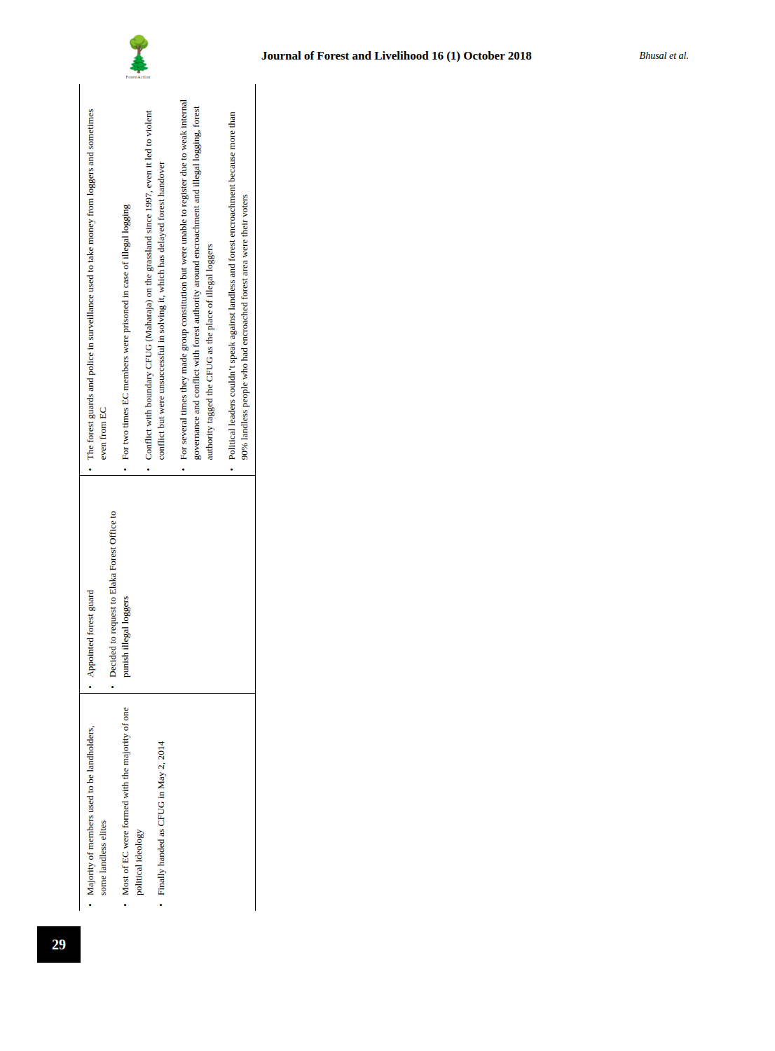🌳🌲 ForestAction
Journal of Forest and Livelihood 16 (1) October 2018
Bhusal et al.
| Majority of members used to be landholders, some landless elites Most of EC were formed with the majority of one political ideology Finally handed as CFUG in May 2, 2014 | Appointed forest guard Decided to request to Elaka Forest Office to punish illegal loggers | The forest guards and police in surveillance used to take money from loggers and sometimes even from EC For two times EC members were prisoned in case of illegal logging Conflict with boundary CFUG (Maharaja) on the grassland since 1997, even it led to violent conflict but were unsuccessful in solving it, which has delayed forest handover For several times they made group constitution but were unable to register due to weak internal governance and conflict with forest authority around encroachment and illegal logging, forest authority tagged the CFUG as the place of illegal loggers Political leaders couldn’t speak against landless and forest encroachment because more than 90% landless people who had encroached forest area were their voters |
29